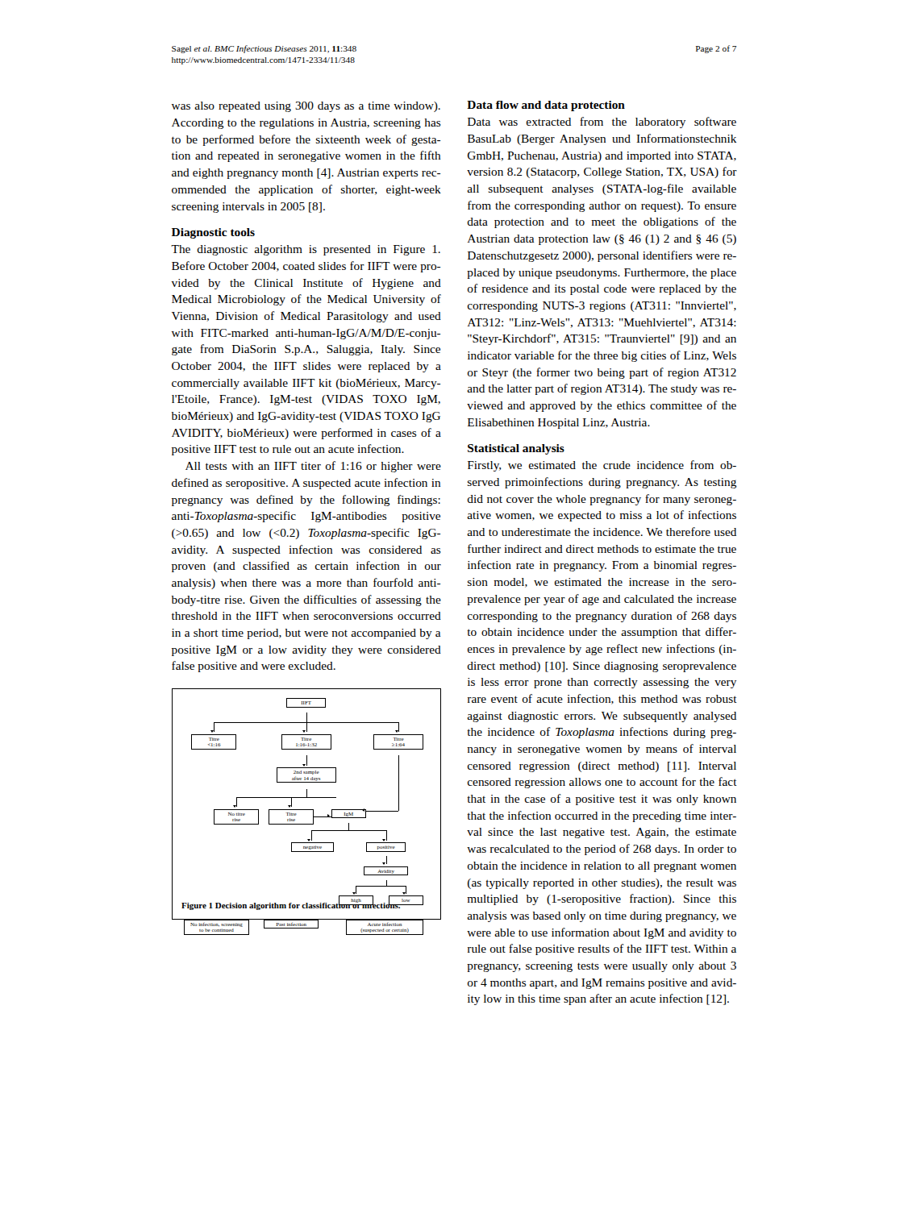Sagel et al. BMC Infectious Diseases 2011, 11:348
http://www.biomedcentral.com/1471-2334/11/348
Page 2 of 7
was also repeated using 300 days as a time window). According to the regulations in Austria, screening has to be performed before the sixteenth week of gestation and repeated in seronegative women in the fifth and eighth pregnancy month [4]. Austrian experts recommended the application of shorter, eight-week screening intervals in 2005 [8].
Diagnostic tools
The diagnostic algorithm is presented in Figure 1. Before October 2004, coated slides for IIFT were provided by the Clinical Institute of Hygiene and Medical Microbiology of the Medical University of Vienna, Division of Medical Parasitology and used with FITC-marked anti-human-IgG/A/M/D/E-conjugate from DiaSorin S.p.A., Saluggia, Italy. Since October 2004, the IIFT slides were replaced by a commercially available IIFT kit (bioMérieux, Marcy-l'Etoile, France). IgM-test (VIDAS TOXO IgM, bioMérieux) and IgG-avidity-test (VIDAS TOXO IgG AVIDITY, bioMérieux) were performed in cases of a positive IIFT test to rule out an acute infection.
All tests with an IIFT titer of 1:16 or higher were defined as seropositive. A suspected acute infection in pregnancy was defined by the following findings: anti-Toxoplasma-specific IgM-antibodies positive (>0.65) and low (<0.2) Toxoplasma-specific IgG-avidity. A suspected infection was considered as proven (and classified as certain infection in our analysis) when there was a more than fourfold antibody-titre rise. Given the difficulties of assessing the threshold in the IIFT when seroconversions occurred in a short time period, but were not accompanied by a positive IgM or a low avidity they were considered false positive and were excluded.
IIFT
Titre
<1:16
Titre
1:16-1:32
Titre
≥1:64
2nd sample
after 14 days
No titre
rise
Titre
rise
IgM
negative
positive
Avidity
high
low
No infection, screening
to be continued
Past infection
Acute infection
(suspected or certain)
Figure 1 Decision algorithm for classification of infections.
Data flow and data protection
Data was extracted from the laboratory software BasuLab (Berger Analysen und Informationstechnik GmbH, Puchenau, Austria) and imported into STATA, version 8.2 (Statacorp, College Station, TX, USA) for all subsequent analyses (STATA-log-file available from the corresponding author on request). To ensure data protection and to meet the obligations of the Austrian data protection law (§ 46 (1) 2 and § 46 (5) Datenschutzgesetz 2000), personal identifiers were replaced by unique pseudonyms. Furthermore, the place of residence and its postal code were replaced by the corresponding NUTS-3 regions (AT311: "Innviertel", AT312: "Linz-Wels", AT313: "Muehlviertel", AT314: "Steyr-Kirchdorf", AT315: "Traunviertel" [9]) and an indicator variable for the three big cities of Linz, Wels or Steyr (the former two being part of region AT312 and the latter part of region AT314). The study was reviewed and approved by the ethics committee of the Elisabethinen Hospital Linz, Austria.
Statistical analysis
Firstly, we estimated the crude incidence from observed primoinfections during pregnancy. As testing did not cover the whole pregnancy for many seronegative women, we expected to miss a lot of infections and to underestimate the incidence. We therefore used further indirect and direct methods to estimate the true infection rate in pregnancy. From a binomial regression model, we estimated the increase in the seroprevalence per year of age and calculated the increase corresponding to the pregnancy duration of 268 days to obtain incidence under the assumption that differences in prevalence by age reflect new infections (indirect method) [10]. Since diagnosing seroprevalence is less error prone than correctly assessing the very rare event of acute infection, this method was robust against diagnostic errors. We subsequently analysed the incidence of Toxoplasma infections during pregnancy in seronegative women by means of interval censored regression (direct method) [11]. Interval censored regression allows one to account for the fact that in the case of a positive test it was only known that the infection occurred in the preceding time interval since the last negative test. Again, the estimate was recalculated to the period of 268 days. In order to obtain the incidence in relation to all pregnant women (as typically reported in other studies), the result was multiplied by (1-seropositive fraction). Since this analysis was based only on time during pregnancy, we were able to use information about IgM and avidity to rule out false positive results of the IIFT test. Within a pregnancy, screening tests were usually only about 3 or 4 months apart, and IgM remains positive and avidity low in this time span after an acute infection [12].